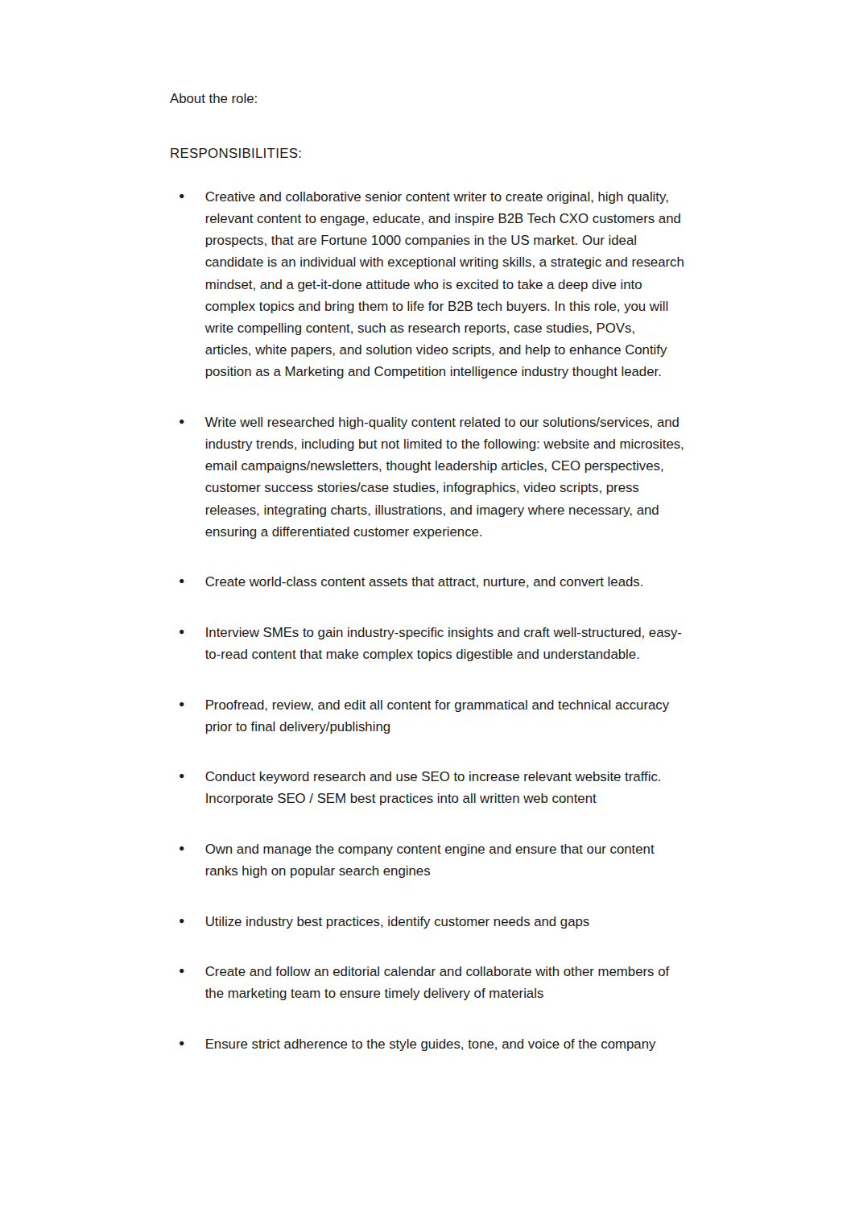About the role:
RESPONSIBILITIES:
Creative and collaborative senior content writer to create original, high quality, relevant content to engage, educate, and inspire B2B Tech CXO customers and prospects, that are Fortune 1000 companies in the US market. Our ideal candidate is an individual with exceptional writing skills, a strategic and research mindset, and a get-it-done attitude who is excited to take a deep dive into complex topics and bring them to life for B2B tech buyers. In this role, you will write compelling content, such as research reports, case studies, POVs, articles, white papers, and solution video scripts, and help to enhance Contify position as a Marketing and Competition intelligence industry thought leader.
Write well researched high-quality content related to our solutions/services, and industry trends, including but not limited to the following: website and microsites, email campaigns/newsletters, thought leadership articles, CEO perspectives, customer success stories/case studies, infographics, video scripts, press releases, integrating charts, illustrations, and imagery where necessary, and ensuring a differentiated customer experience.
Create world-class content assets that attract, nurture, and convert leads.
Interview SMEs to gain industry-specific insights and craft well-structured, easy-to-read content that make complex topics digestible and understandable.
Proofread, review, and edit all content for grammatical and technical accuracy prior to final delivery/publishing
Conduct keyword research and use SEO to increase relevant website traffic. Incorporate SEO / SEM best practices into all written web content
Own and manage the company content engine and ensure that our content ranks high on popular search engines
Utilize industry best practices, identify customer needs and gaps
Create and follow an editorial calendar and collaborate with other members of the marketing team to ensure timely delivery of materials
Ensure strict adherence to the style guides, tone, and voice of the company